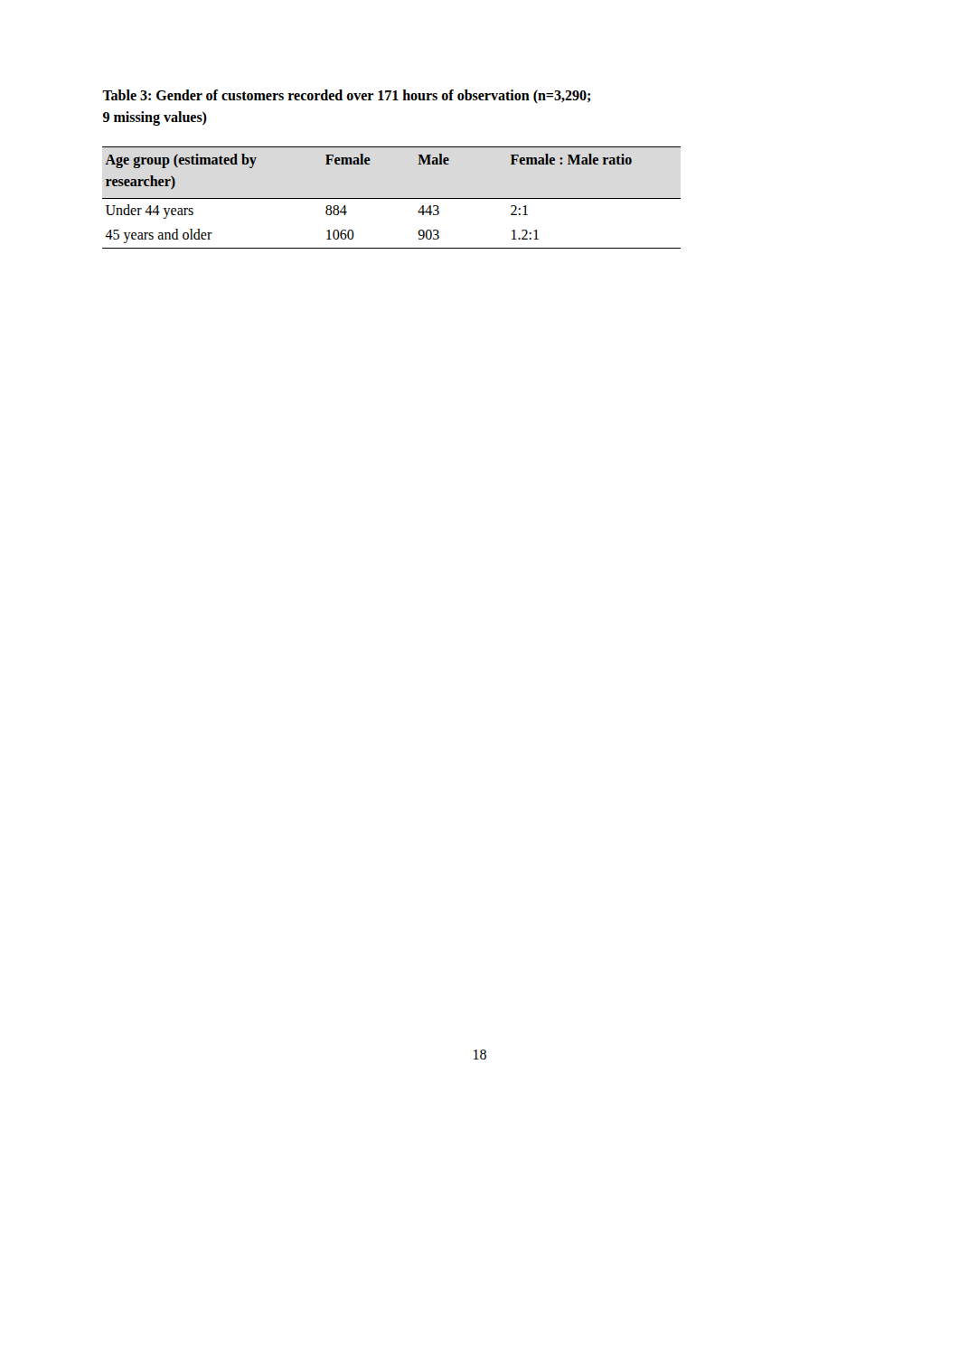Table 3: Gender of customers recorded over 171 hours of observation (n=3,290; 9 missing values)
| Age group (estimated by researcher) | Female | Male | Female : Male ratio |
| --- | --- | --- | --- |
| Under 44 years | 884 | 443 | 2:1 |
| 45 years and older | 1060 | 903 | 1.2:1 |
18